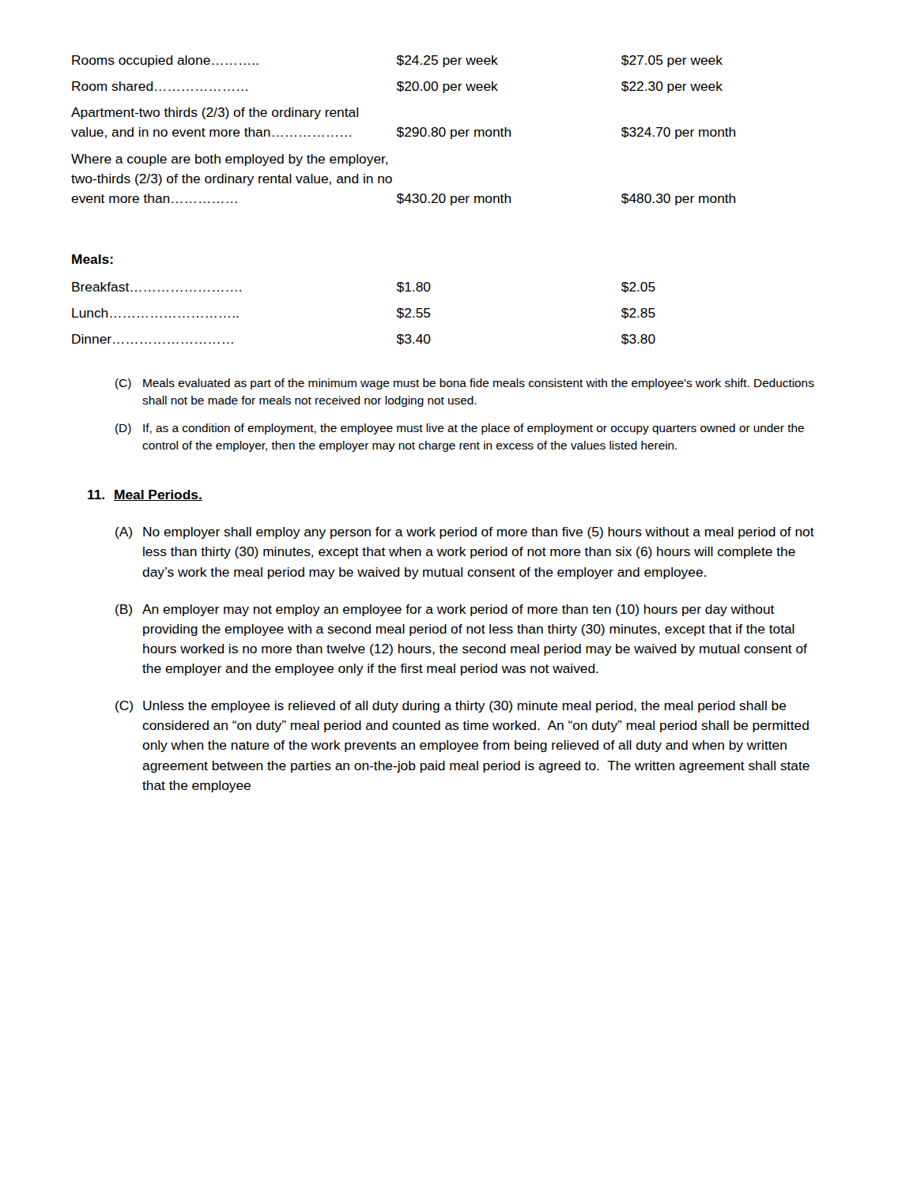| Rooms occupied alone……….. | $24.25 per week | $27.05 per week |
| Room shared………………… | $20.00 per week | $22.30 per week |
| Apartment-two thirds (2/3) of the ordinary rental value, and in no event more than……………… | $290.80 per month | $324.70 per month |
| Where a couple are both employed by the employer, two-thirds (2/3) of the ordinary rental value, and in no event more than…………… | $430.20 per month | $480.30 per month |
| Meals: | | |
| Breakfast……………………. | $1.80 | $2.05 |
| Lunch……………………….. | $2.55 | $2.85 |
| Dinner……………………… | $3.40 | $3.80 |
(C) Meals evaluated as part of the minimum wage must be bona fide meals consistent with the employee's work shift. Deductions shall not be made for meals not received nor lodging not used.
(D) If, as a condition of employment, the employee must live at the place of employment or occupy quarters owned or under the control of the employer, then the employer may not charge rent in excess of the values listed herein.
11. Meal Periods.
(A) No employer shall employ any person for a work period of more than five (5) hours without a meal period of not less than thirty (30) minutes, except that when a work period of not more than six (6) hours will complete the day’s work the meal period may be waived by mutual consent of the employer and employee.
(B) An employer may not employ an employee for a work period of more than ten (10) hours per day without providing the employee with a second meal period of not less than thirty (30) minutes, except that if the total hours worked is no more than twelve (12) hours, the second meal period may be waived by mutual consent of the employer and the employee only if the first meal period was not waived.
(C) Unless the employee is relieved of all duty during a thirty (30) minute meal period, the meal period shall be considered an “on duty” meal period and counted as time worked. An “on duty” meal period shall be permitted only when the nature of the work prevents an employee from being relieved of all duty and when by written agreement between the parties an on-the-job paid meal period is agreed to. The written agreement shall state that the employee